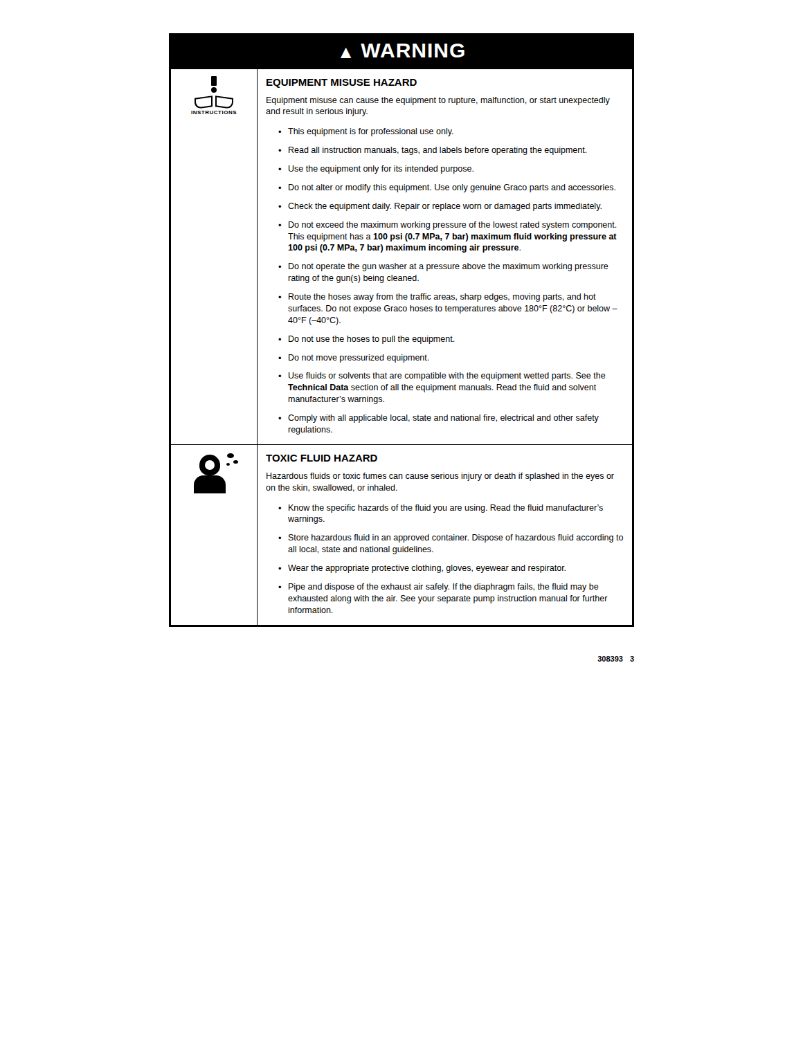▲WARNING
| INSTRUCTIONS | EQUIPMENT MISUSE HAZARD Equipment misuse can cause the equipment to rupture, malfunction, or start unexpectedly and result in serious injury. This equipment is for professional use only. Read all instruction manuals, tags, and labels before operating the equipment. Use the equipment only for its intended purpose. Do not alter or modify this equipment. Use only genuine Graco parts and accessories. Check the equipment daily. Repair or replace worn or damaged parts immediately. Do not exceed the maximum working pressure of the lowest rated system component. This equipment has a 100 psi (0.7 MPa, 7 bar) maximum fluid working pressure at 100 psi (0.7 MPa, 7 bar) maximum incoming air pressure . Do not operate the gun washer at a pressure above the maximum working pressure rating of the gun(s) being cleaned. Route the hoses away from the traffic areas, sharp edges, moving parts, and hot surfaces. Do not expose Graco hoses to temperatures above 180°F (82°C) or below –40°F (–40°C). Do not use the hoses to pull the equipment. Do not move pressurized equipment. Use fluids or solvents that are compatible with the equipment wetted parts. See the Technical Data section of all the equipment manuals. Read the fluid and solvent manufacturer’s warnings. Comply with all applicable local, state and national fire, electrical and other safety regulations. |
| | TOXIC FLUID HAZARD Hazardous fluids or toxic fumes can cause serious injury or death if splashed in the eyes or on the skin, swallowed, or inhaled. Know the specific hazards of the fluid you are using. Read the fluid manufacturer’s warnings. Store hazardous fluid in an approved container. Dispose of hazardous fluid according to all local, state and national guidelines. Wear the appropriate protective clothing, gloves, eyewear and respirator. Pipe and dispose of the exhaust air safely. If the diaphragm fails, the fluid may be exhausted along with the air. See your separate pump instruction manual for further information. |
3083933